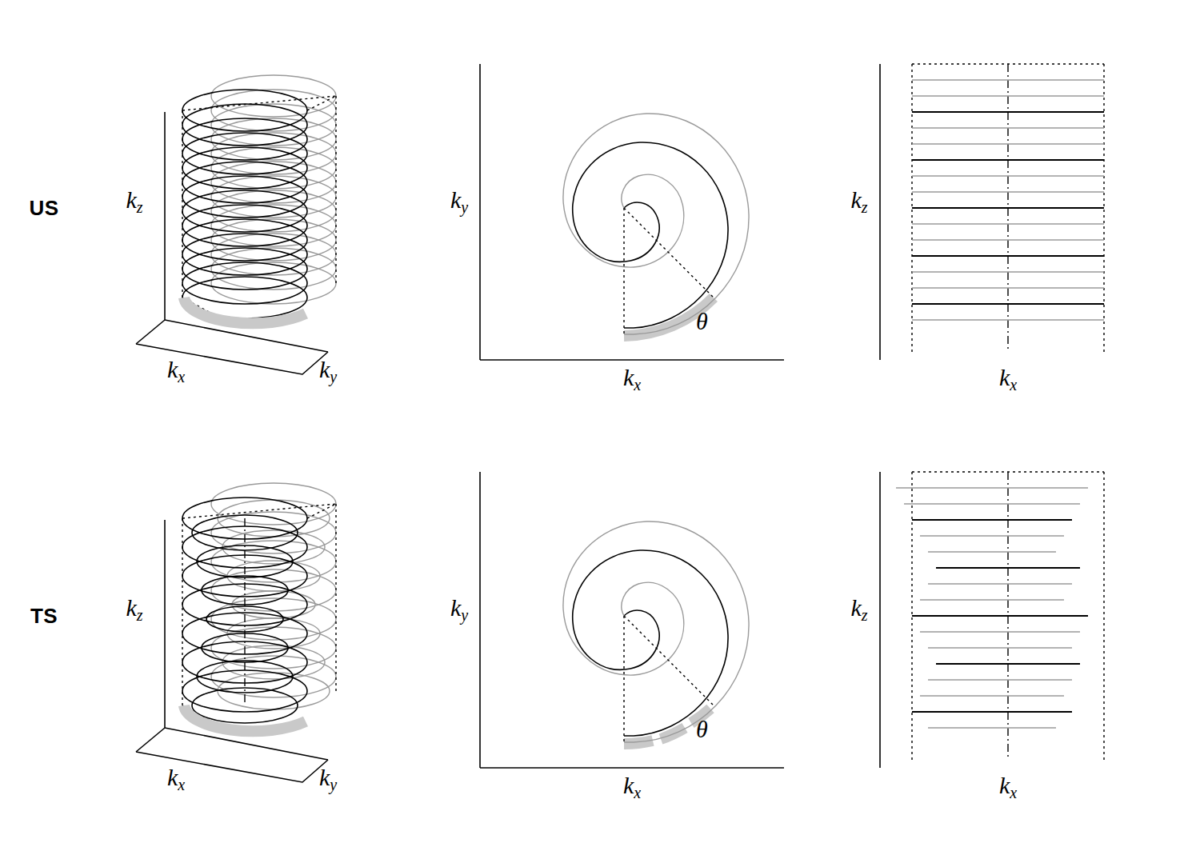US
kz kx ky
ky kx θ
kz kx
TS
kz kx ky
ky kx θ
kz kx